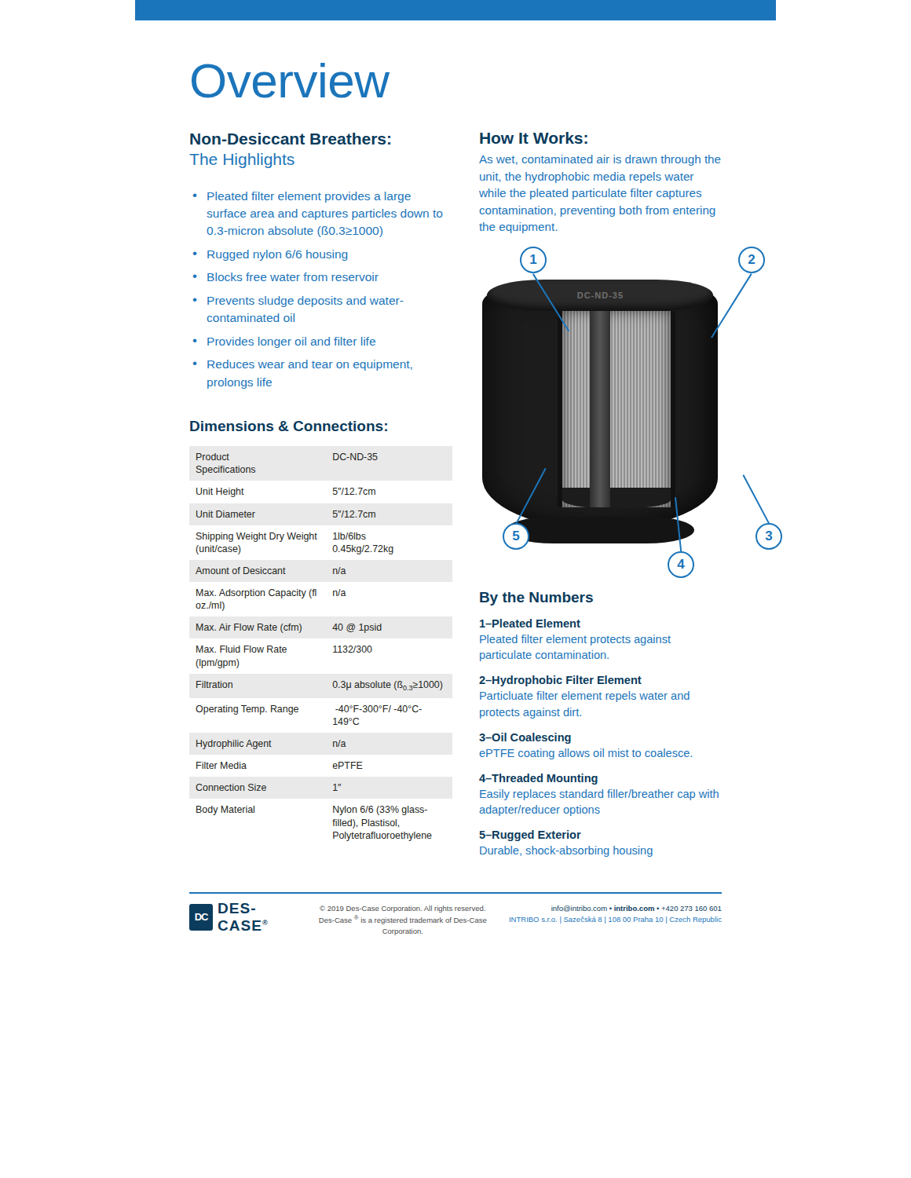Overview
Non-Desiccant Breathers:The Highlights
Pleated filter element provides a large surface area and captures particles down to 0.3-micron absolute (ß0.3≥1000)
Rugged nylon 6/6 housing
Blocks free water from reservoir
Prevents sludge deposits and water-contaminated oil
Provides longer oil and filter life
Reduces wear and tear on equipment, prolongs life
Dimensions & Connections:
| Product Specifications | DC-ND-35 |
| Unit Height | 5″/12.7cm |
| Unit Diameter | 5″/12.7cm |
| Shipping Weight Dry Weight (unit/case) | 1lb/6lbs 0.45kg/2.72kg |
| Amount of Desiccant | n/a |
| Max. Adsorption Capacity (fl oz./ml) | n/a |
| Max. Air Flow Rate (cfm) | 40 @ 1psid |
| Max. Fluid Flow Rate (lpm/gpm) | 1132/300 |
| Filtration | 0.3μ absolute (ß 0.3 ≥1000) |
| Operating Temp. Range | -40°F-300°F/ -40°C-149°C |
| Hydrophilic Agent | n/a |
| Filter Media | ePTFE |
| Connection Size | 1″ |
| Body Material | Nylon 6/6 (33% glass-filled), Plastisol, Polytetrafluoroethylene |
How It Works:
As wet, contaminated air is drawn through the unit, the hydrophobic media repels water while the pleated particulate filter captures contamination, preventing both from entering the equipment.
DC-ND-35
1
2
3
4
5
By the Numbers
1–Pleated Element Pleated filter element protects against particulate contamination.
2–Hydrophobic Filter Element Particluate filter element repels water and protects against dirt.
3–Oil Coalescing ePTFE coating allows oil mist to coalesce.
4–Threaded Mounting Easily replaces standard filler/breather cap with adapter/reducer options
5–Rugged Exterior Durable, shock-absorbing housing
DC
DES-CASE®
© 2019 Des-Case Corporation. All rights reserved.
Des-Case ® is a registered trademark of Des-Case Corporation.
info@intribo.com • intribo.com • +420 273 160 601
INTRIBO s.r.o. | Sazečská 8 | 108 00 Praha 10 | Czech Republic